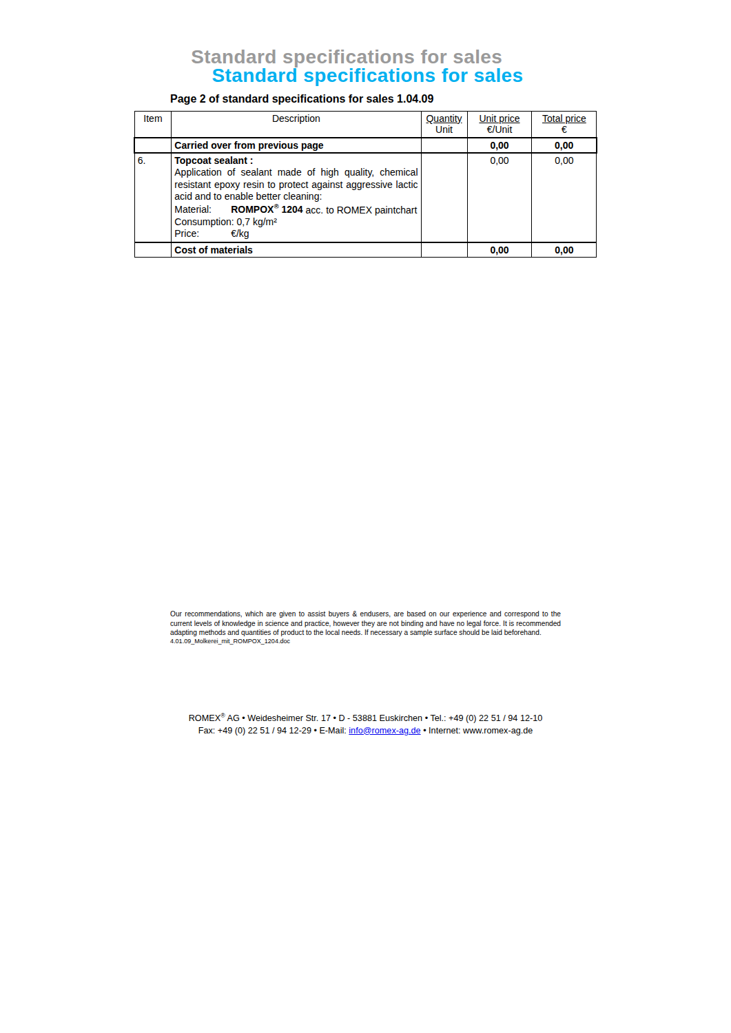Standard specifications for sales
Standard specifications for sales
Page 2 of standard specifications for sales 1.04.09
| Item | Description | Quantity Unit | Unit price €/Unit | Total price € |
| --- | --- | --- | --- | --- |
| | Carried over from previous page | | 0,00 | 0,00 |
| 6. | Topcoat sealant : Application of sealant made of high quality, chemical resistant epoxy resin to protect against aggressive lactic acid and to enable better cleaning: Material: ROMPOX ® 1204 acc. to ROMEX paintchart Consumption: 0,7 kg/m² Price: €/kg | | 0,00 | 0,00 |
| | Cost of materials | | 0,00 | 0,00 |
Our recommendations, which are given to assist buyers & endusers, are based on our experience and correspond to the current levels of knowledge in science and practice, however they are not binding and have no legal force. It is recommended adapting methods and quantities of product to the local needs. If necessary a sample surface should be laid beforehand.
4.01.09_Molkerei_mit_ROMPOX_1204.doc
ROMEX® AG • Weidesheimer Str. 17 • D - 53881 Euskirchen • Tel.: +49 (0) 22 51 / 94 12-10
Fax: +49 (0) 22 51 / 94 12-29 • E-Mail: info@romex-ag.de • Internet: www.romex-ag.de